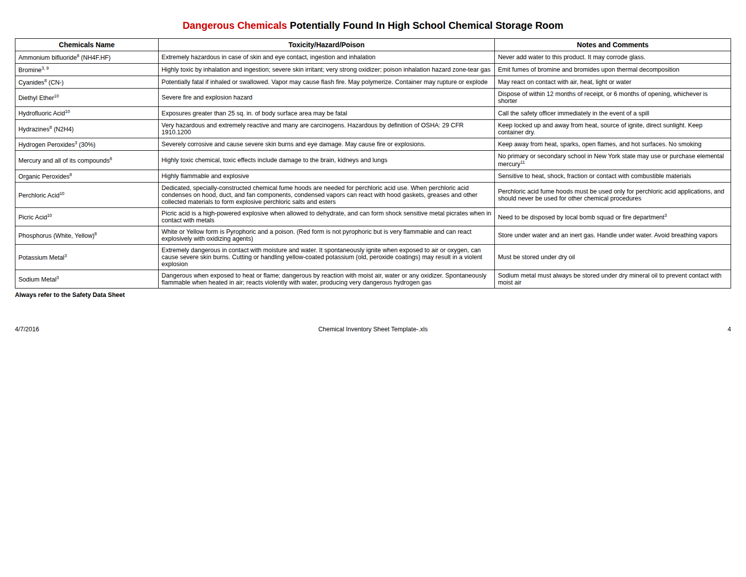Dangerous Chemicals Potentially Found In High School Chemical Storage Room
| Chemicals Name | Toxicity/Hazard/Poison | Notes and Comments |
| --- | --- | --- |
| Ammonium bifluoride 8 (NH4F.HF) | Extremely hazardous in case of skin and eye contact, ingestion and inhalation | Never add water to this product. It may corrode glass. |
| Bromine 3, 9 | Highly toxic by inhalation and ingestion; severe skin irritant; very strong oxidizer; poison inhalation hazard zone-tear gas | Emit fumes of bromine and bromides upon thermal decomposition |
| Cyanides 8 (CN-) | Potentially fatal if inhaled or swallowed. Vapor may cause flash fire. May polymerize. Container may rupture or explode | May react on contact with air, heat, light or water |
| Diethyl Ether 10 | Severe fire and explosion hazard | Dispose of within 12 months of receipt, or 6 months of opening, whichever is shorter |
| Hydrofluoric Acid 10 | Exposures greater than 25 sq. in. of body surface area may be fatal | Call the safety officer immediately in the event of a spill |
| Hydrazines 8 (N2H4) | Very hazardous and extremely reactive and many are carcinogens. Hazardous by definition of OSHA: 29 CFR 1910.1200 | Keep locked up and away from heat, source of ignite, direct sunlight. Keep container dry. |
| Hydrogen Peroxides 3 (30%) | Severely corrosive and cause severe skin burns and eye damage. May cause fire or explosions. | Keep away from heat, sparks, open flames, and hot surfaces. No smoking |
| Mercury and all of its compounds 8 | Highly toxic chemical, toxic effects include damage to the brain, kidneys and lungs | No primary or secondary school in New York state may use or purchase elemental mercury 11 |
| Organic Peroxides 8 | Highly flammable and explosive | Sensitive to heat, shock, fraction or contact with combustible materials |
| Perchloric Acid 10 | Dedicated, specially-constructed chemical fume hoods are needed for perchloric acid use. When perchloric acid condenses on hood, duct, and fan components, condensed vapors can react with hood gaskets, greases and other collected materials to form explosive perchloric salts and esters | Perchloric acid fume hoods must be used only for perchloric acid applications, and should never be used for other chemical procedures |
| Picric Acid 10 | Picric acid is a high-powered explosive when allowed to dehydrate, and can form shock sensitive metal picrates when in contact with metals | Need to be disposed by local bomb squad or fire department 3 |
| Phosphorus (White, Yellow) 8 | White or Yellow form is Pyrophoric and a poison. (Red form is not pyrophoric but is very flammable and can react explosively with oxidizing agents) | Store under water and an inert gas. Handle under water. Avoid breathing vapors |
| Potassium Metal 3 | Extremely dangerous in contact with moisture and water. It spontaneously ignite when exposed to air or oxygen, can cause severe skin burns. Cutting or handling yellow-coated potassium (old, peroxide coatings) may result in a violent explosion | Must be stored under dry oil |
| Sodium Metal 3 | Dangerous when exposed to heat or flame; dangerous by reaction with moist air, water or any oxidizer. Spontaneously flammable when heated in air; reacts violently with water, producing very dangerous hydrogen gas | Sodium metal must always be stored under dry mineral oil to prevent contact with moist air |
Always refer to the Safety Data Sheet
4/7/2016
Chemical Inventory Sheet Template-.xls
4